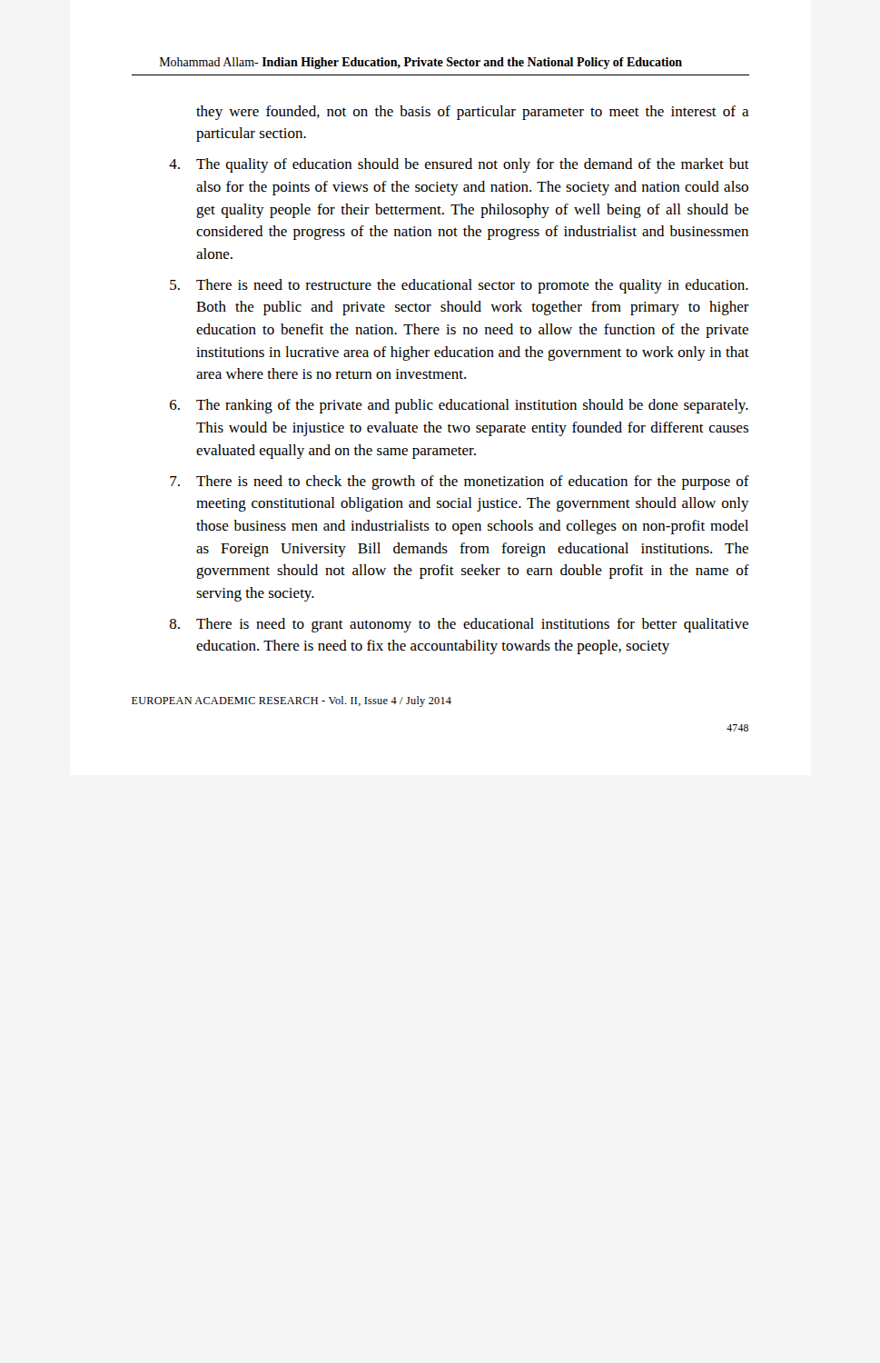Mohammad Allam- Indian Higher Education, Private Sector and the National Policy of Education
they were founded, not on the basis of particular parameter to meet the interest of a particular section.
4. The quality of education should be ensured not only for the demand of the market but also for the points of views of the society and nation. The society and nation could also get quality people for their betterment. The philosophy of well being of all should be considered the progress of the nation not the progress of industrialist and businessmen alone.
5. There is need to restructure the educational sector to promote the quality in education. Both the public and private sector should work together from primary to higher education to benefit the nation. There is no need to allow the function of the private institutions in lucrative area of higher education and the government to work only in that area where there is no return on investment.
6. The ranking of the private and public educational institution should be done separately. This would be injustice to evaluate the two separate entity founded for different causes evaluated equally and on the same parameter.
7. There is need to check the growth of the monetization of education for the purpose of meeting constitutional obligation and social justice. The government should allow only those business men and industrialists to open schools and colleges on non-profit model as Foreign University Bill demands from foreign educational institutions. The government should not allow the profit seeker to earn double profit in the name of serving the society.
8. There is need to grant autonomy to the educational institutions for better qualitative education. There is need to fix the accountability towards the people, society
EUROPEAN ACADEMIC RESEARCH - Vol. II, Issue 4 / July 2014
4748